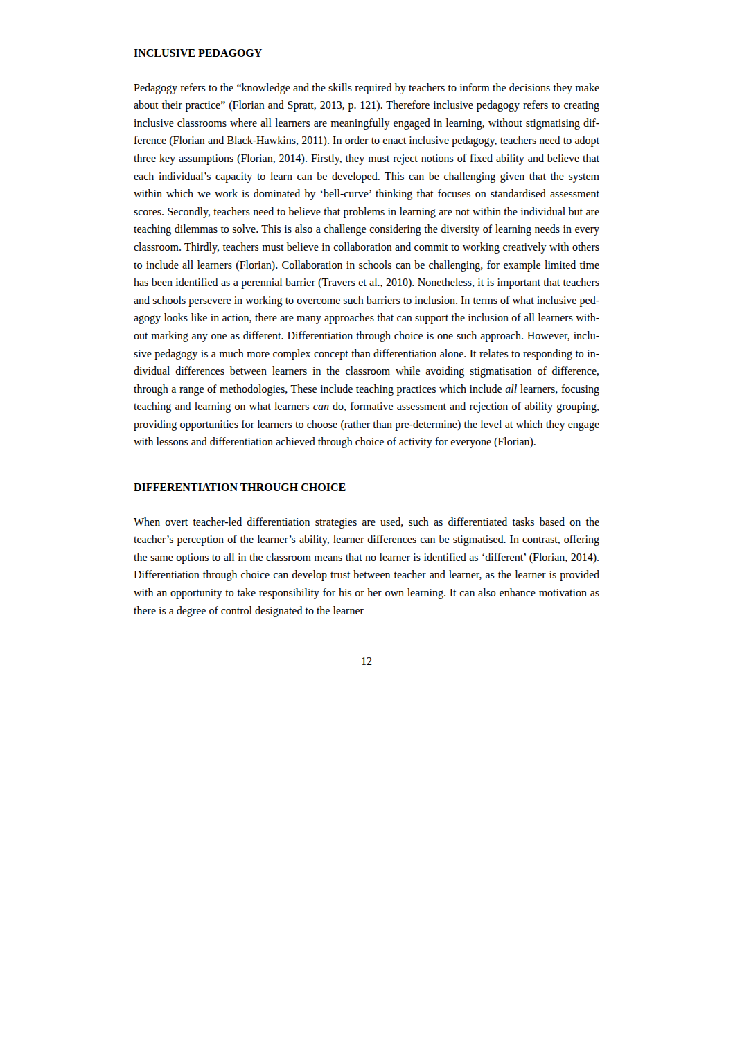Inclusive Pedagogy
Pedagogy refers to the “knowledge and the skills required by teachers to inform the decisions they make about their practice” (Florian and Spratt, 2013, p. 121). Therefore inclusive pedagogy refers to creating inclusive classrooms where all learners are meaningfully engaged in learning, without stigmatising difference (Florian and Black-Hawkins, 2011). In order to enact inclusive pedagogy, teachers need to adopt three key assumptions (Florian, 2014). Firstly, they must reject notions of fixed ability and believe that each individual’s capacity to learn can be developed. This can be challenging given that the system within which we work is dominated by ‘bell-curve’ thinking that focuses on standardised assessment scores. Secondly, teachers need to believe that problems in learning are not within the individual but are teaching dilemmas to solve. This is also a challenge considering the diversity of learning needs in every classroom. Thirdly, teachers must believe in collaboration and commit to working creatively with others to include all learners (Florian). Collaboration in schools can be challenging, for example limited time has been identified as a perennial barrier (Travers et al., 2010). Nonetheless, it is important that teachers and schools persevere in working to overcome such barriers to inclusion. In terms of what inclusive pedagogy looks like in action, there are many approaches that can support the inclusion of all learners without marking any one as different. Differentiation through choice is one such approach. However, inclusive pedagogy is a much more complex concept than differentiation alone. It relates to responding to individual differences between learners in the classroom while avoiding stigmatisation of difference, through a range of methodologies, These include teaching practices which include all learners, focusing teaching and learning on what learners can do, formative assessment and rejection of ability grouping, providing opportunities for learners to choose (rather than pre-determine) the level at which they engage with lessons and differentiation achieved through choice of activity for everyone (Florian).
Differentiation Through Choice
When overt teacher-led differentiation strategies are used, such as differentiated tasks based on the teacher’s perception of the learner’s ability, learner differences can be stigmatised. In contrast, offering the same options to all in the classroom means that no learner is identified as ‘different’ (Florian, 2014). Differentiation through choice can develop trust between teacher and learner, as the learner is provided with an opportunity to take responsibility for his or her own learning. It can also enhance motivation as there is a degree of control designated to the learner
12